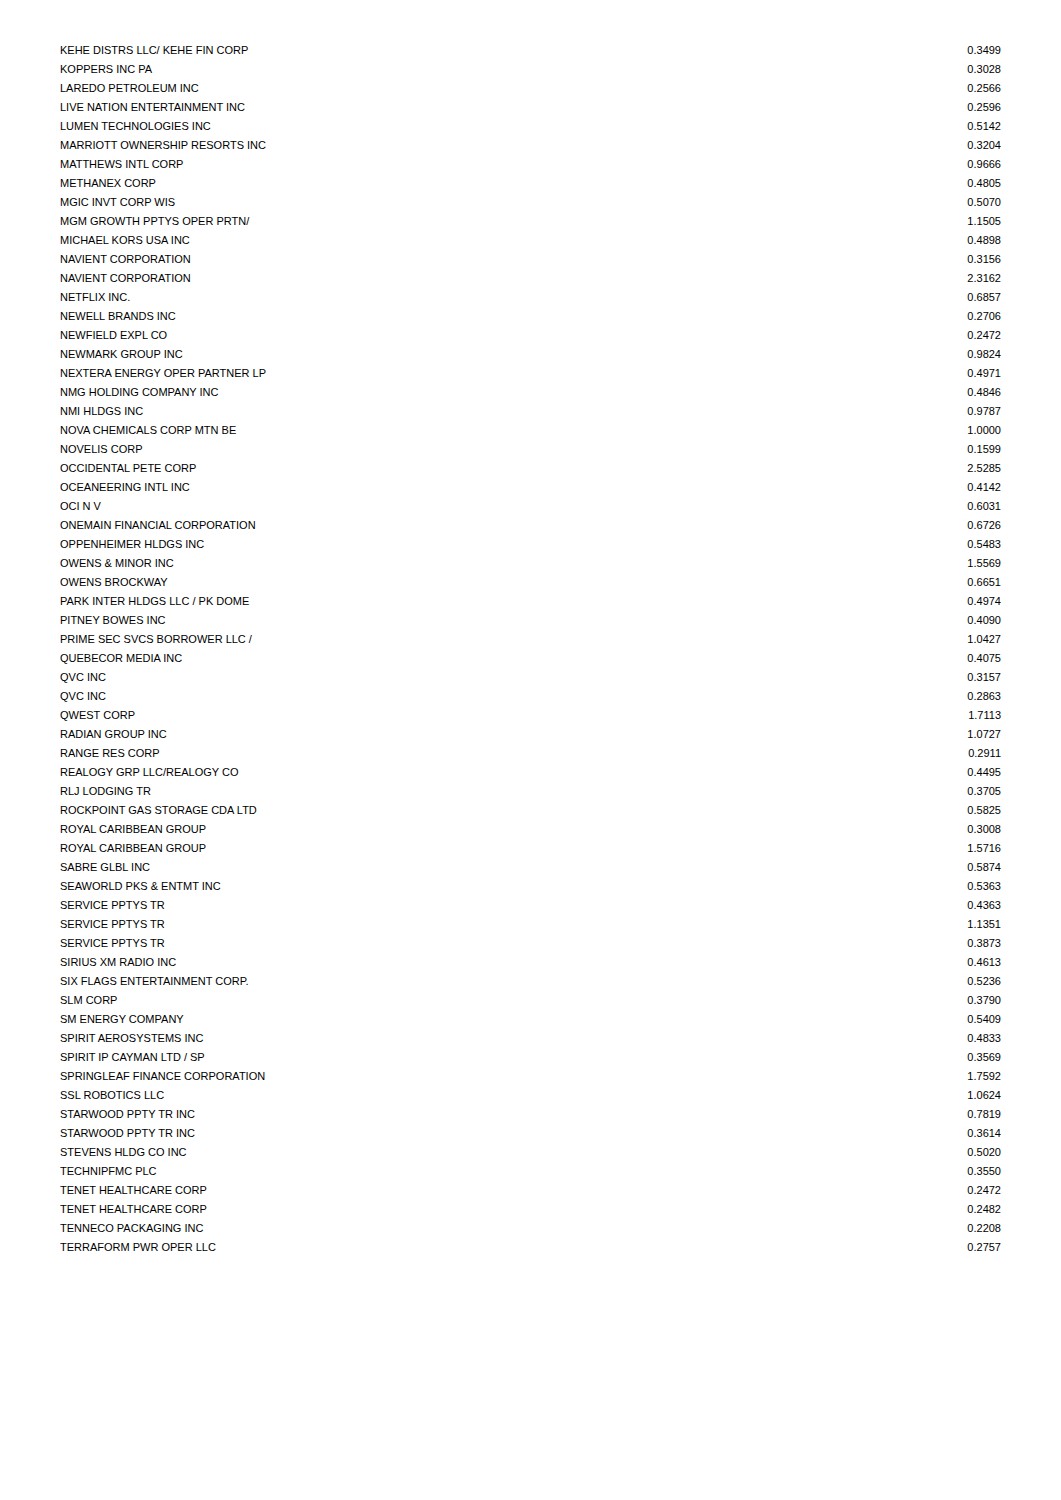| KEHE DISTRS LLC/ KEHE FIN CORP | 0.3499 |
| KOPPERS INC PA | 0.3028 |
| LAREDO PETROLEUM INC | 0.2566 |
| LIVE NATION ENTERTAINMENT INC | 0.2596 |
| LUMEN TECHNOLOGIES INC | 0.5142 |
| MARRIOTT OWNERSHIP RESORTS INC | 0.3204 |
| MATTHEWS INTL CORP | 0.9666 |
| METHANEX CORP | 0.4805 |
| MGIC INVT CORP WIS | 0.5070 |
| MGM GROWTH PPTYS OPER PRTN/ | 1.1505 |
| MICHAEL KORS USA INC | 0.4898 |
| NAVIENT CORPORATION | 0.3156 |
| NAVIENT CORPORATION | 2.3162 |
| NETFLIX INC. | 0.6857 |
| NEWELL BRANDS INC | 0.2706 |
| NEWFIELD EXPL CO | 0.2472 |
| NEWMARK GROUP INC | 0.9824 |
| NEXTERA ENERGY OPER PARTNER LP | 0.4971 |
| NMG HOLDING COMPANY INC | 0.4846 |
| NMI HLDGS INC | 0.9787 |
| NOVA CHEMICALS CORP MTN BE | 1.0000 |
| NOVELIS CORP | 0.1599 |
| OCCIDENTAL PETE CORP | 2.5285 |
| OCEANEERING INTL INC | 0.4142 |
| OCI N V | 0.6031 |
| ONEMAIN FINANCIAL CORPORATION | 0.6726 |
| OPPENHEIMER HLDGS INC | 0.5483 |
| OWENS & MINOR INC | 1.5569 |
| OWENS BROCKWAY | 0.6651 |
| PARK INTER HLDGS LLC / PK DOME | 0.4974 |
| PITNEY BOWES INC | 0.4090 |
| PRIME SEC SVCS BORROWER LLC / | 1.0427 |
| QUEBECOR MEDIA INC | 0.4075 |
| QVC INC | 0.3157 |
| QVC INC | 0.2863 |
| QWEST CORP | 1.7113 |
| RADIAN GROUP INC | 1.0727 |
| RANGE RES CORP | 0.2911 |
| REALOGY GRP LLC/REALOGY CO | 0.4495 |
| RLJ LODGING TR | 0.3705 |
| ROCKPOINT GAS STORAGE CDA LTD | 0.5825 |
| ROYAL CARIBBEAN GROUP | 0.3008 |
| ROYAL CARIBBEAN GROUP | 1.5716 |
| SABRE GLBL INC | 0.5874 |
| SEAWORLD PKS & ENTMT INC | 0.5363 |
| SERVICE PPTYS TR | 0.4363 |
| SERVICE PPTYS TR | 1.1351 |
| SERVICE PPTYS TR | 0.3873 |
| SIRIUS XM RADIO INC | 0.4613 |
| SIX FLAGS ENTERTAINMENT CORP. | 0.5236 |
| SLM CORP | 0.3790 |
| SM ENERGY COMPANY | 0.5409 |
| SPIRIT AEROSYSTEMS INC | 0.4833 |
| SPIRIT IP CAYMAN LTD / SP | 0.3569 |
| SPRINGLEAF FINANCE CORPORATION | 1.7592 |
| SSL ROBOTICS LLC | 1.0624 |
| STARWOOD PPTY TR INC | 0.7819 |
| STARWOOD PPTY TR INC | 0.3614 |
| STEVENS HLDG CO INC | 0.5020 |
| TECHNIPFMC PLC | 0.3550 |
| TENET HEALTHCARE CORP | 0.2472 |
| TENET HEALTHCARE CORP | 0.2482 |
| TENNECO PACKAGING INC | 0.2208 |
| TERRAFORM PWR OPER LLC | 0.2757 |